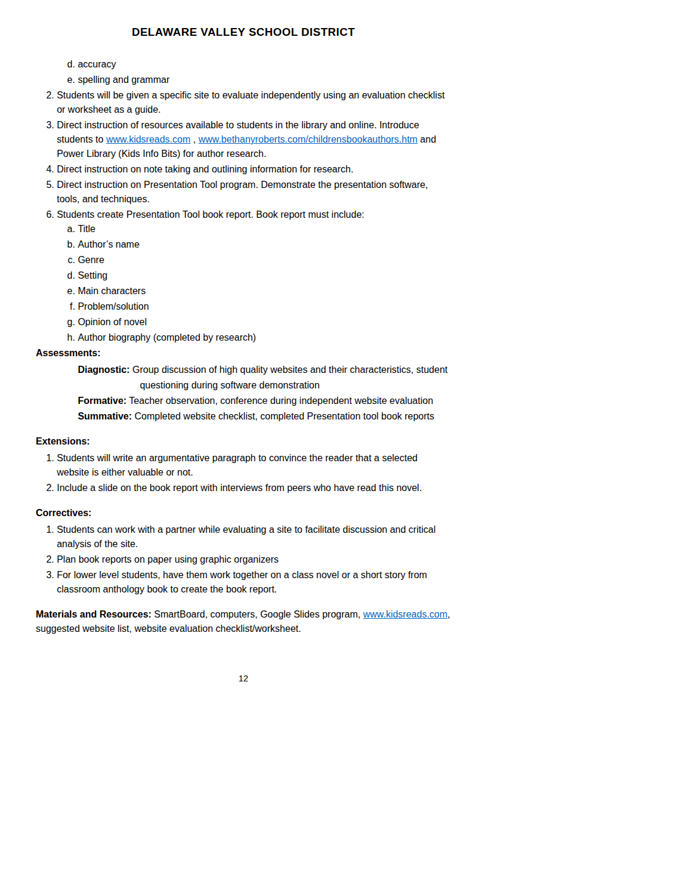DELAWARE VALLEY SCHOOL DISTRICT
accuracy
spelling and grammar
Students will be given a specific site to evaluate independently using an evaluation checklist or worksheet as a guide.
Direct instruction of resources available to students in the library and online. Introduce students to www.kidsreads.com , www.bethanyroberts.com/childrensbookauthors.htm and Power Library (Kids Info Bits) for author research.
Direct instruction on note taking and outlining information for research.
Direct instruction on Presentation Tool program. Demonstrate the presentation software, tools, and techniques.
Students create Presentation Tool book report. Book report must include:
Title
Author’s name
Genre
Setting
Main characters
Problem/solution
Opinion of novel
Author biography (completed by research)
Assessments:
Diagnostic: Group discussion of high quality websites and their characteristics, student
questioning during software demonstration
Formative: Teacher observation, conference during independent website evaluation
Summative: Completed website checklist, completed Presentation tool book reports
Extensions:
Students will write an argumentative paragraph to convince the reader that a selected website is either valuable or not.
Include a slide on the book report with interviews from peers who have read this novel.
Correctives:
Students can work with a partner while evaluating a site to facilitate discussion and critical analysis of the site.
Plan book reports on paper using graphic organizers
For lower level students, have them work together on a class novel or a short story from classroom anthology book to create the book report.
Materials and Resources: SmartBoard, computers, Google Slides program, www.kidsreads.com, suggested website list, website evaluation checklist/worksheet.
12